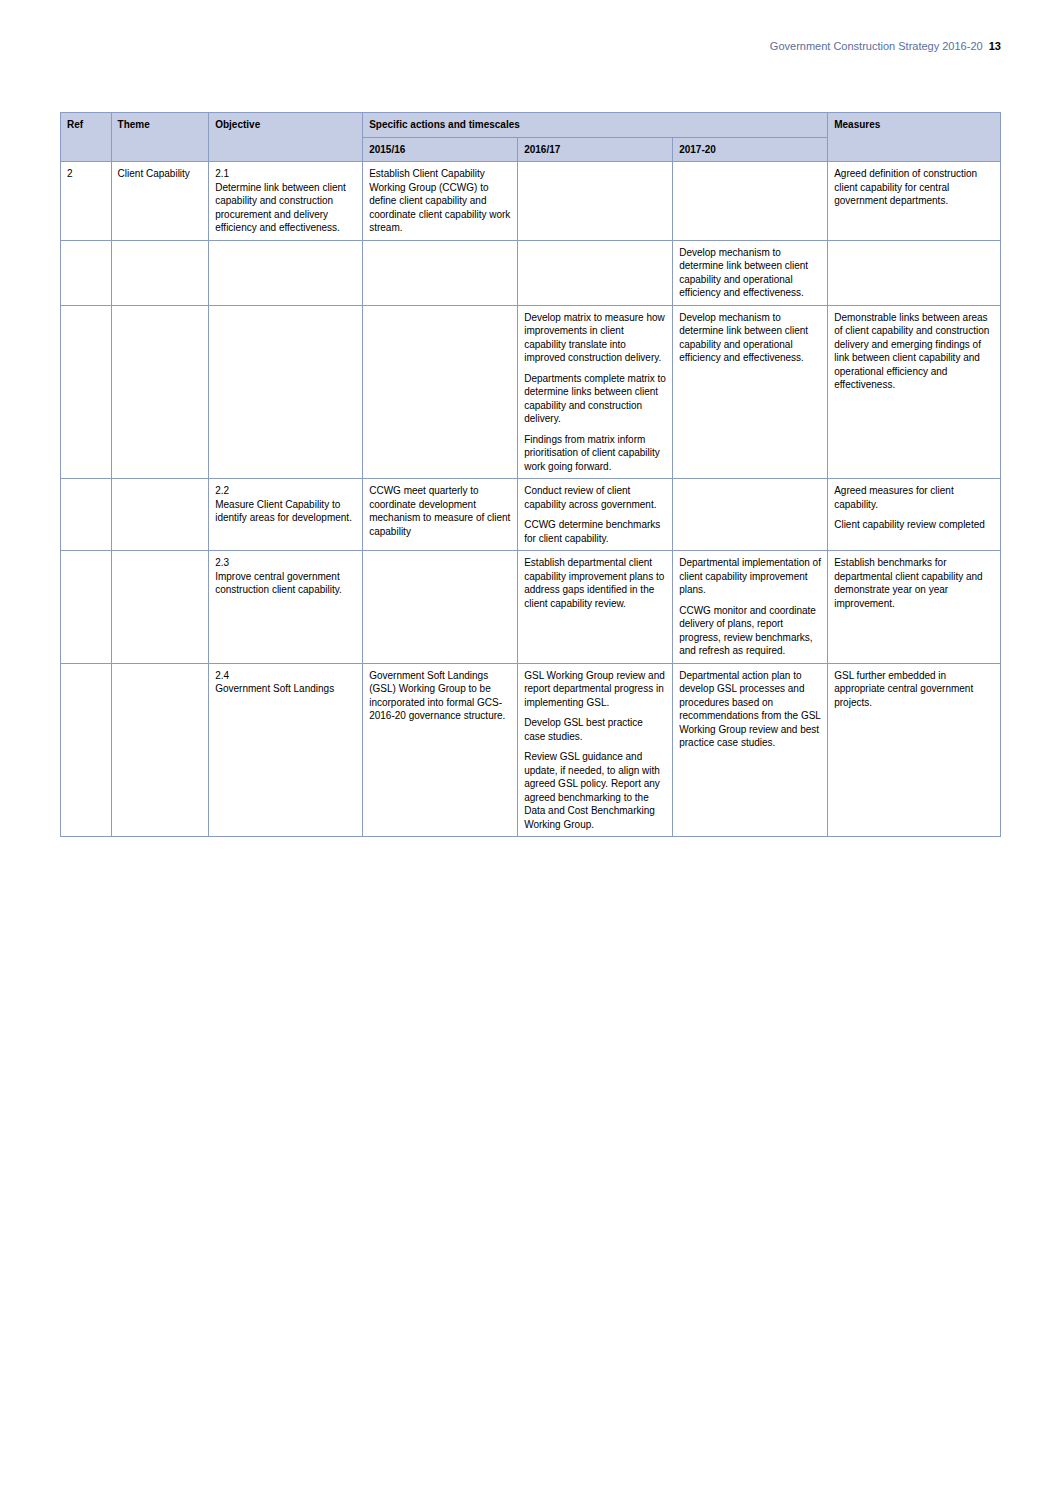Government Construction Strategy 2016-20 13
| Ref | Theme | Objective | Specific actions and timescales | Measures |
| --- | --- | --- | --- | --- |
| 2015/16 | 2016/17 | 2017-20 |
| 2 | Client Capability | 2.1 Determine link between client capability and construction procurement and delivery efficiency and effectiveness. | Establish Client Capability Working Group (CCWG) to define client capability and coordinate client capability work stream. | | | Agreed definition of construction client capability for central government departments. |
| | | | | | Develop mechanism to determine link between client capability and operational efficiency and effectiveness. | |
| | | | | Develop matrix to measure how improvements in client capability translate into improved construction delivery. Departments complete matrix to determine links between client capability and construction delivery. Findings from matrix inform prioritisation of client capability work going forward. | Develop mechanism to determine link between client capability and operational efficiency and effectiveness. | Demonstrable links between areas of client capability and construction delivery and emerging findings of link between client capability and operational efficiency and effectiveness. |
| | | 2.2 Measure Client Capability to identify areas for development. | CCWG meet quarterly to coordinate development mechanism to measure of client capability | Conduct review of client capability across government. CCWG determine benchmarks for client capability. | | Agreed measures for client capability. Client capability review completed |
| | | 2.3 Improve central government construction client capability. | | Establish departmental client capability improvement plans to address gaps identified in the client capability review. | Departmental implementation of client capability improvement plans. CCWG monitor and coordinate delivery of plans, report progress, review benchmarks, and refresh as required. | Establish benchmarks for departmental client capability and demonstrate year on year improvement. |
| | | 2.4 Government Soft Landings | Government Soft Landings (GSL) Working Group to be incorporated into formal GCS-2016-20 governance structure. | GSL Working Group review and report departmental progress in implementing GSL. Develop GSL best practice case studies. Review GSL guidance and update, if needed, to align with agreed GSL policy. Report any agreed benchmarking to the Data and Cost Benchmarking Working Group. | Departmental action plan to develop GSL processes and procedures based on recommendations from the GSL Working Group review and best practice case studies. | GSL further embedded in appropriate central government projects. |